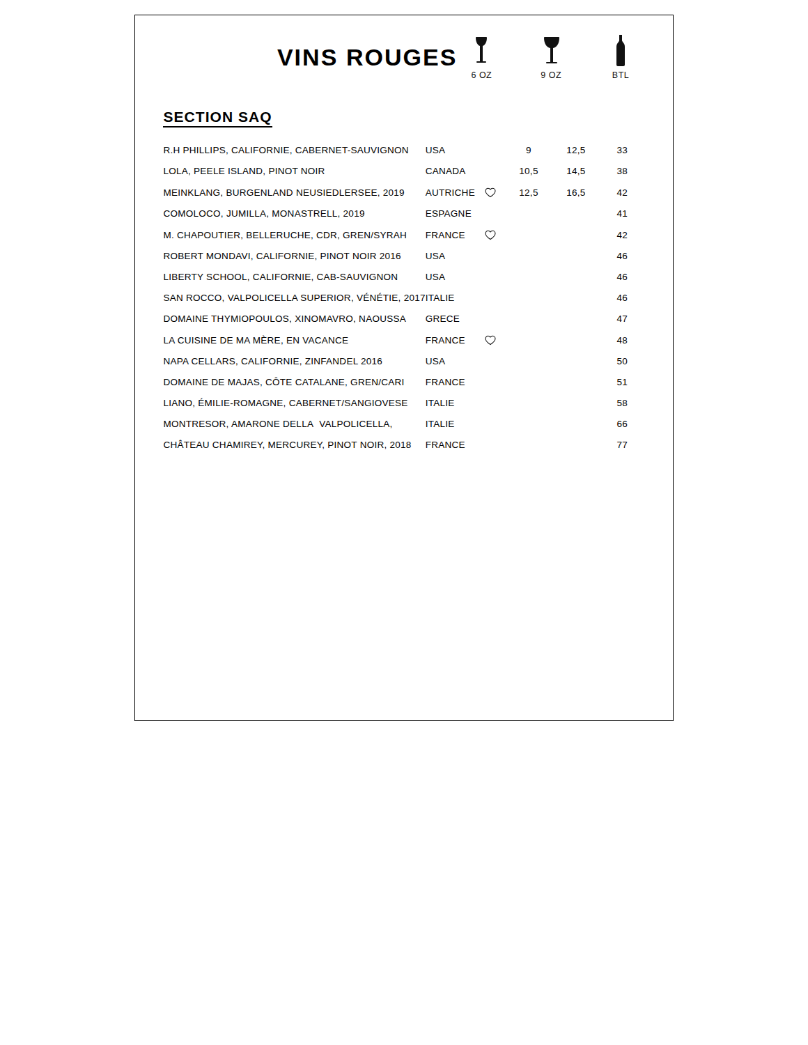Vins Rouges
6 OZ
9 OZ
BTL
Section SAQ
| R.H Phillips, Californie, Cabernet-Sauvignon | USA | | 9 | 12,5 | 33 |
| Lola, Peele Island, Pinot Noir | Canada | | 10,5 | 14,5 | 38 |
| Meinklang, Burgenland Neusiedlersee, 2019 | Autriche | | 12,5 | 16,5 | 42 |
| Comoloco, Jumilla, Monastrell, 2019 | Espagne | | | | 41 |
| M. Chapoutier, Belleruche, CDR, Gren/Syrah | France | | | | 42 |
| Robert Mondavi, Californie, Pinot Noir 2016 | USA | | | | 46 |
| Liberty School, Californie, Cab-Sauvignon | USA | | | | 46 |
| San Rocco, Valpolicella Superior, Vénétie, 2017 | Italie | | | | 46 |
| Domaine Thymiopoulos, Xinomavro, Naoussa | Grece | | | | 47 |
| La Cuisine de ma Mère, En Vacance | France | | | | 48 |
| Napa Cellars, Californie, Zinfandel 2016 | USA | | | | 50 |
| Domaine de Majas, Côte Catalane, Gren/Cari | France | | | | 51 |
| Liano, Émilie-Romagne, Cabernet/Sangiovese | Italie | | | | 58 |
| Montresor, Amarone Della Valpolicella, | Italie | | | | 66 |
| Château Chamirey, Mercurey, Pinot Noir, 2018 | France | | | | 77 |